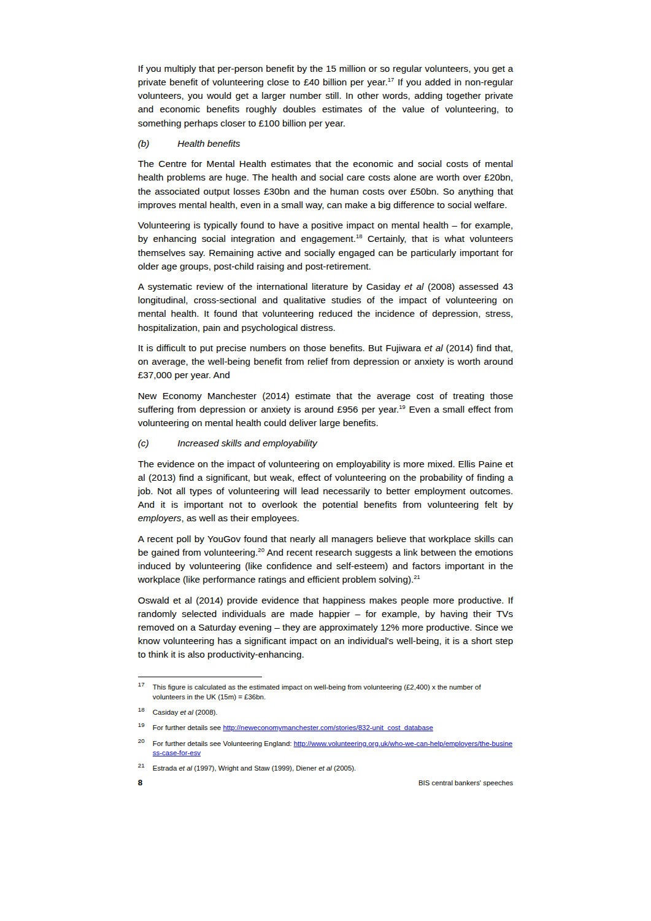If you multiply that per-person benefit by the 15 million or so regular volunteers, you get a private benefit of volunteering close to £40 billion per year.17 If you added in non-regular volunteers, you would get a larger number still. In other words, adding together private and economic benefits roughly doubles estimates of the value of volunteering, to something perhaps closer to £100 billion per year.
(b) Health benefits
The Centre for Mental Health estimates that the economic and social costs of mental health problems are huge. The health and social care costs alone are worth over £20bn, the associated output losses £30bn and the human costs over £50bn. So anything that improves mental health, even in a small way, can make a big difference to social welfare.
Volunteering is typically found to have a positive impact on mental health – for example, by enhancing social integration and engagement.18 Certainly, that is what volunteers themselves say. Remaining active and socially engaged can be particularly important for older age groups, post-child raising and post-retirement.
A systematic review of the international literature by Casiday et al (2008) assessed 43 longitudinal, cross-sectional and qualitative studies of the impact of volunteering on mental health. It found that volunteering reduced the incidence of depression, stress, hospitalization, pain and psychological distress.
It is difficult to put precise numbers on those benefits. But Fujiwara et al (2014) find that, on average, the well-being benefit from relief from depression or anxiety is worth around £37,000 per year. And
New Economy Manchester (2014) estimate that the average cost of treating those suffering from depression or anxiety is around £956 per year.19 Even a small effect from volunteering on mental health could deliver large benefits.
(c) Increased skills and employability
The evidence on the impact of volunteering on employability is more mixed. Ellis Paine et al (2013) find a significant, but weak, effect of volunteering on the probability of finding a job. Not all types of volunteering will lead necessarily to better employment outcomes. And it is important not to overlook the potential benefits from volunteering felt by employers, as well as their employees.
A recent poll by YouGov found that nearly all managers believe that workplace skills can be gained from volunteering.20 And recent research suggests a link between the emotions induced by volunteering (like confidence and self-esteem) and factors important in the workplace (like performance ratings and efficient problem solving).21
Oswald et al (2014) provide evidence that happiness makes people more productive. If randomly selected individuals are made happier – for example, by having their TVs removed on a Saturday evening – they are approximately 12% more productive. Since we know volunteering has a significant impact on an individual's well-being, it is a short step to think it is also productivity-enhancing.
17
This figure is calculated as the estimated impact on well-being from volunteering (£2,400) x the number of volunteers in the UK (15m) = £36bn.
18
Casiday et al (2008).
19
For further details see http://neweconomymanchester.com/stories/832-unit_cost_database
20
For further details see Volunteering England: http://www.volunteering.org.uk/who-we-can-help/employers/the-business-case-for-esv
21
Estrada et al (1997), Wright and Staw (1999), Diener et al (2005).
8 BIS central bankers' speeches